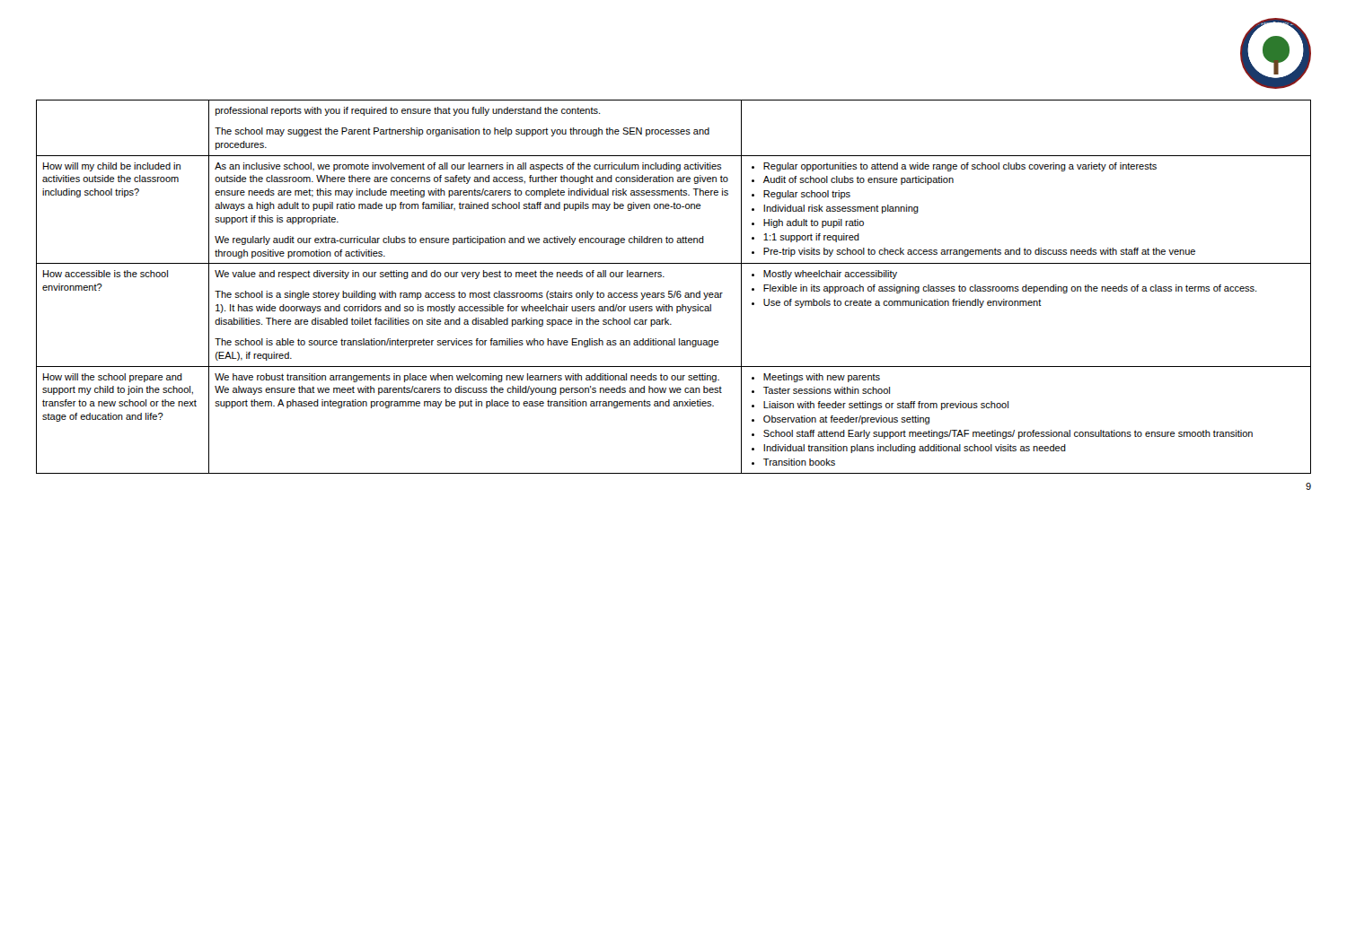Lodge Farm Primary School
| | professional reports with you if required to ensure that you fully understand the contents. The school may suggest the Parent Partnership organisation to help support you through the SEN processes and procedures. | |
| How will my child be included in activities outside the classroom including school trips? | As an inclusive school, we promote involvement of all our learners in all aspects of the curriculum including activities outside the classroom. Where there are concerns of safety and access, further thought and consideration are given to ensure needs are met; this may include meeting with parents/carers to complete individual risk assessments. There is always a high adult to pupil ratio made up from familiar, trained school staff and pupils may be given one-to-one support if this is appropriate. We regularly audit our extra-curricular clubs to ensure participation and we actively encourage children to attend through positive promotion of activities. | Regular opportunities to attend a wide range of school clubs covering a variety of interests Audit of school clubs to ensure participation Regular school trips Individual risk assessment planning High adult to pupil ratio 1:1 support if required Pre-trip visits by school to check access arrangements and to discuss needs with staff at the venue |
| How accessible is the school environment? | We value and respect diversity in our setting and do our very best to meet the needs of all our learners. The school is a single storey building with ramp access to most classrooms (stairs only to access years 5/6 and year 1). It has wide doorways and corridors and so is mostly accessible for wheelchair users and/or users with physical disabilities. There are disabled toilet facilities on site and a disabled parking space in the school car park. The school is able to source translation/interpreter services for families who have English as an additional language (EAL), if required. | Mostly wheelchair accessibility Flexible in its approach of assigning classes to classrooms depending on the needs of a class in terms of access. Use of symbols to create a communication friendly environment |
| How will the school prepare and support my child to join the school, transfer to a new school or the next stage of education and life? | We have robust transition arrangements in place when welcoming new learners with additional needs to our setting. We always ensure that we meet with parents/carers to discuss the child/young person's needs and how we can best support them. A phased integration programme may be put in place to ease transition arrangements and anxieties. | Meetings with new parents Taster sessions within school Liaison with feeder settings or staff from previous school Observation at feeder/previous setting School staff attend Early support meetings/TAF meetings/ professional consultations to ensure smooth transition Individual transition plans including additional school visits as needed Transition books |
9